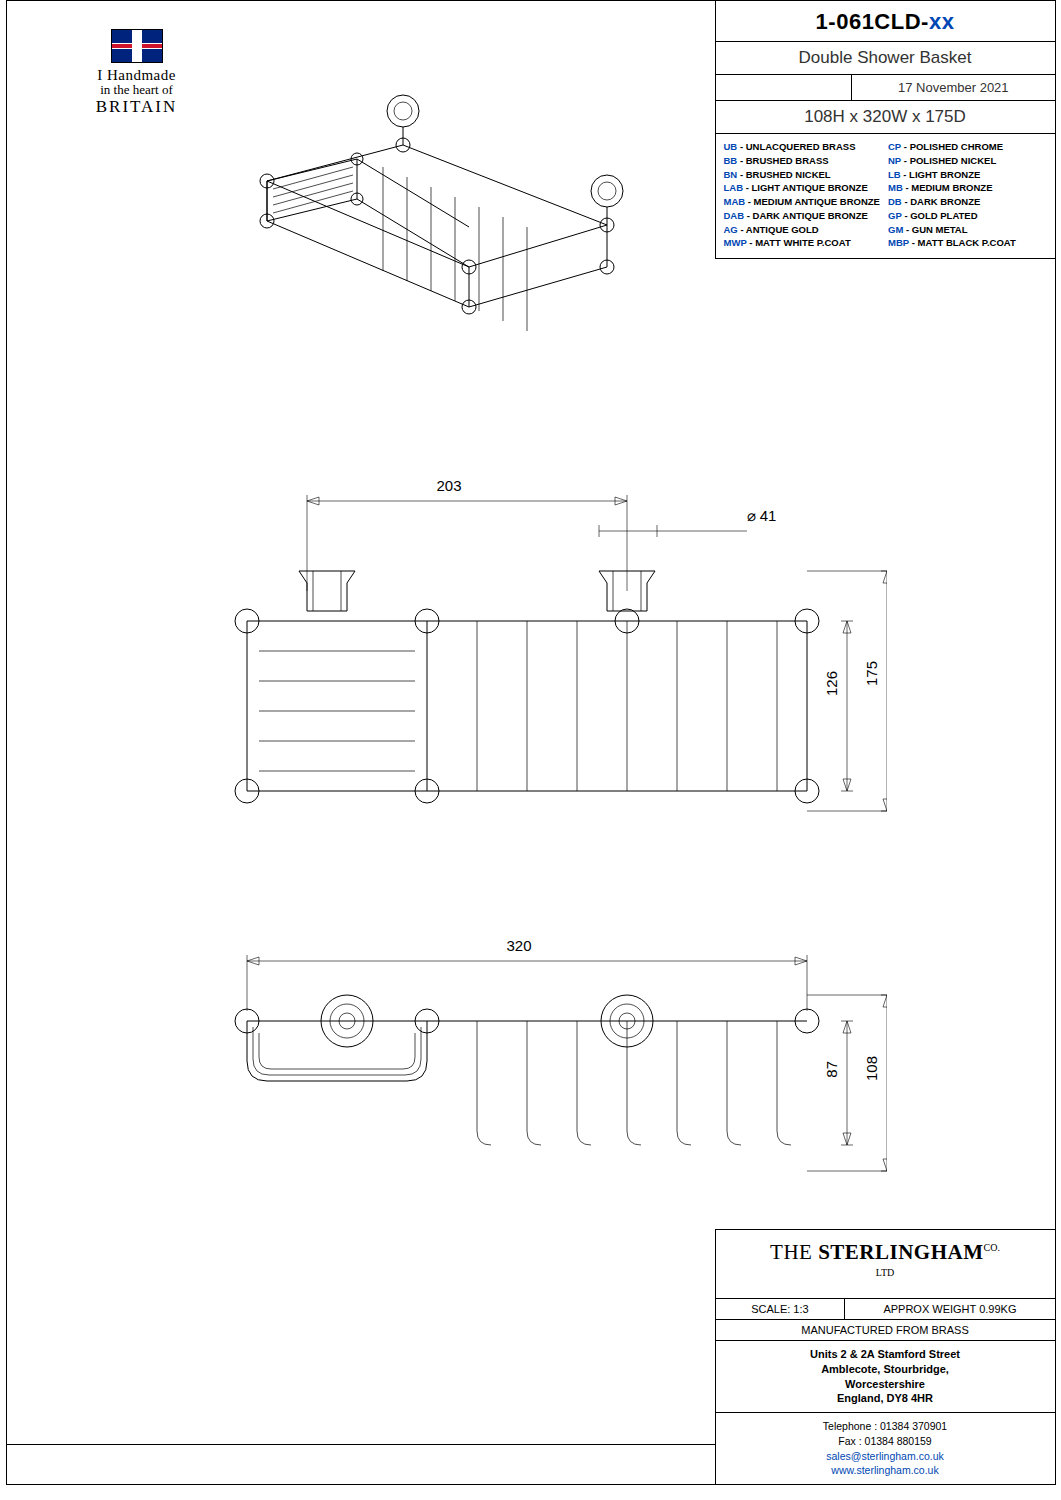I Handmade
in the heart of
BRITAIN
1-061CLD-xx
Double Shower Basket
17 November 2021
108H x 320W x 175D
UB - UNLACQUERED BRASS
BB - BRUSHED BRASS
BN - BRUSHED NICKEL
LAB - LIGHT ANTIQUE BRONZE
MAB - MEDIUM ANTIQUE BRONZE
DAB - DARK ANTIQUE BRONZE
AG - ANTIQUE GOLD
MWP - MATT WHITE P.COAT
CP - POLISHED CHROME
NP - POLISHED NICKEL
LB - LIGHT BRONZE
MB - MEDIUM BRONZE
DB - DARK BRONZE
GP - GOLD PLATED
GM - GUN METAL
MBP - MATT BLACK P.COAT
203 ⌀ 41 126 175
320 87 108
THE STERLINGHAM CO.
LTD
SCALE: 1:3
APPROX WEIGHT 0.99KG
MANUFACTURED FROM BRASS
Units 2 & 2A Stamford Street
Amblecote, Stourbridge,
Worcestershire
England, DY8 4HR
Telephone : 01384 370901
Fax : 01384 880159
sales@sterlingham.co.uk
www.sterlingham.co.uk